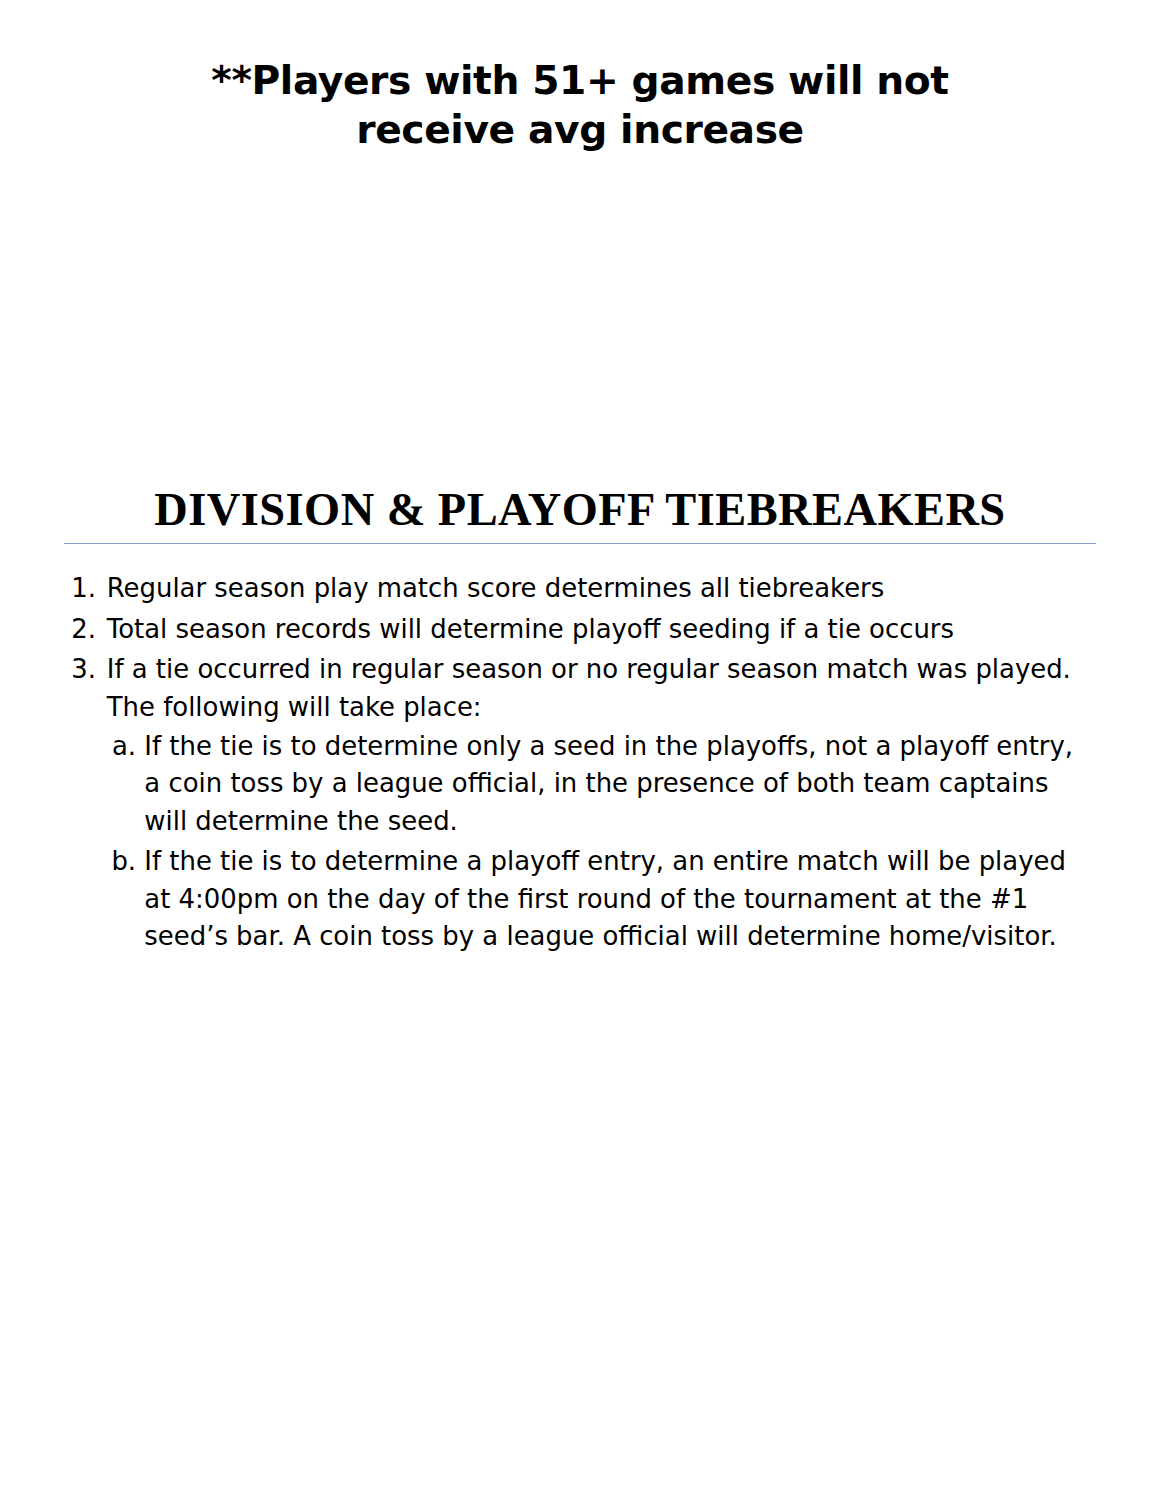**Players with 51+ games will not receive avg increase
DIVISION & PLAYOFF TIEBREAKERS
Regular season play match score determines all tiebreakers
Total season records will determine playoff seeding if a tie occurs
If a tie occurred in regular season or no regular season match was played. The following will take place:
If the tie is to determine only a seed in the playoffs, not a playoff entry, a coin toss by a league official, in the presence of both team captains will determine the seed.
If the tie is to determine a playoff entry, an entire match will be played at 4:00pm on the day of the first round of the tournament at the #1 seed’s bar. A coin toss by a league official will determine home/visitor.